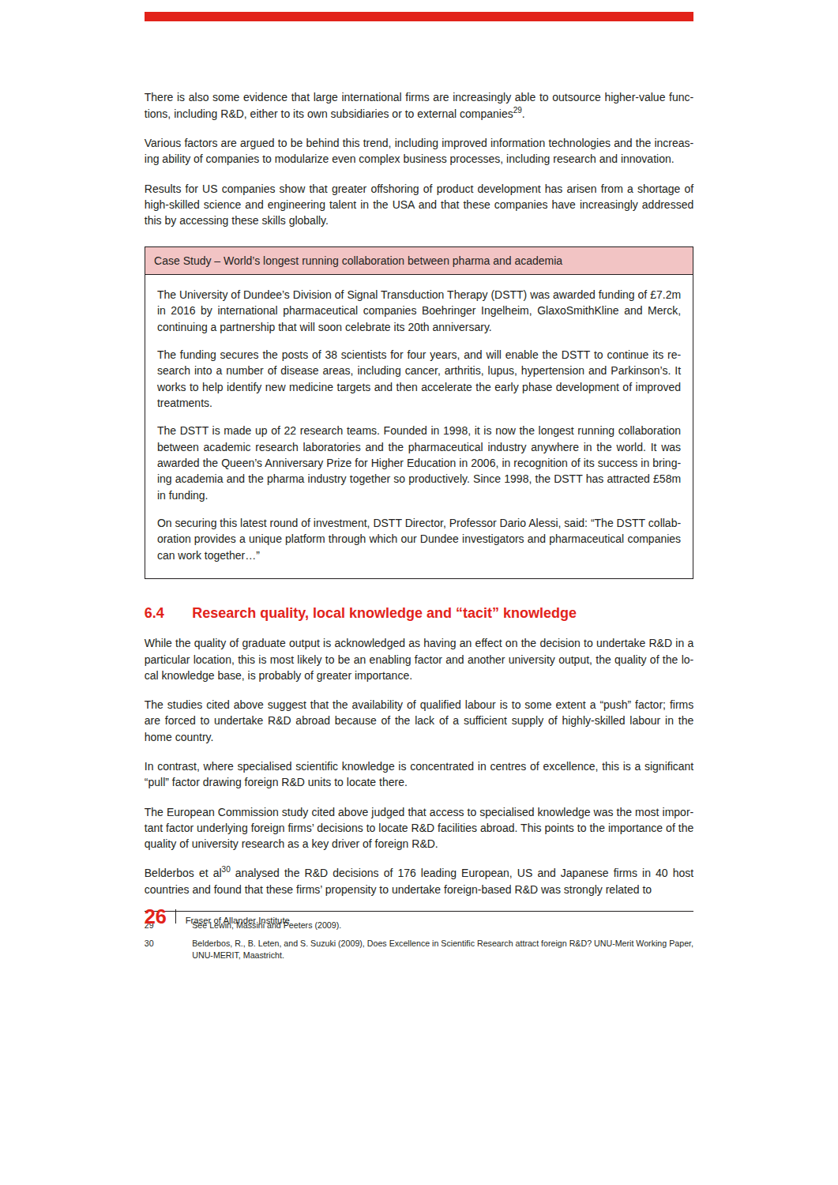There is also some evidence that large international firms are increasingly able to outsource higher-value functions, including R&D, either to its own subsidiaries or to external companies29.
Various factors are argued to be behind this trend, including improved information technologies and the increasing ability of companies to modularize even complex business processes, including research and innovation.
Results for US companies show that greater offshoring of product development has arisen from a shortage of high-skilled science and engineering talent in the USA and that these companies have increasingly addressed this by accessing these skills globally.
Case Study – World’s longest running collaboration between pharma and academia
The University of Dundee’s Division of Signal Transduction Therapy (DSTT) was awarded funding of £7.2m in 2016 by international pharmaceutical companies Boehringer Ingelheim, GlaxoSmithKline and Merck, continuing a partnership that will soon celebrate its 20th anniversary.
The funding secures the posts of 38 scientists for four years, and will enable the DSTT to continue its research into a number of disease areas, including cancer, arthritis, lupus, hypertension and Parkinson’s. It works to help identify new medicine targets and then accelerate the early phase development of improved treatments.
The DSTT is made up of 22 research teams. Founded in 1998, it is now the longest running collaboration between academic research laboratories and the pharmaceutical industry anywhere in the world. It was awarded the Queen’s Anniversary Prize for Higher Education in 2006, in recognition of its success in bringing academia and the pharma industry together so productively. Since 1998, the DSTT has attracted £58m in funding.
On securing this latest round of investment, DSTT Director, Professor Dario Alessi, said: “The DSTT collaboration provides a unique platform through which our Dundee investigators and pharmaceutical companies can work together…”
6.4 Research quality, local knowledge and “tacit” knowledge
While the quality of graduate output is acknowledged as having an effect on the decision to undertake R&D in a particular location, this is most likely to be an enabling factor and another university output, the quality of the local knowledge base, is probably of greater importance.
The studies cited above suggest that the availability of qualified labour is to some extent a “push” factor; firms are forced to undertake R&D abroad because of the lack of a sufficient supply of highly-skilled labour in the home country.
In contrast, where specialised scientific knowledge is concentrated in centres of excellence, this is a significant “pull” factor drawing foreign R&D units to locate there.
The European Commission study cited above judged that access to specialised knowledge was the most important factor underlying foreign firms’ decisions to locate R&D facilities abroad. This points to the importance of the quality of university research as a key driver of foreign R&D.
Belderbos et al30 analysed the R&D decisions of 176 leading European, US and Japanese firms in 40 host countries and found that these firms’ propensity to undertake foreign-based R&D was strongly related to
29 See Lewin, Massini and Peeters (2009).
30 Belderbos, R., B. Leten, and S. Suzuki (2009), Does Excellence in Scientific Research attract foreign R&D? UNU-Merit Working Paper, UNU-MERIT, Maastricht.
26 Fraser of Allander Institute